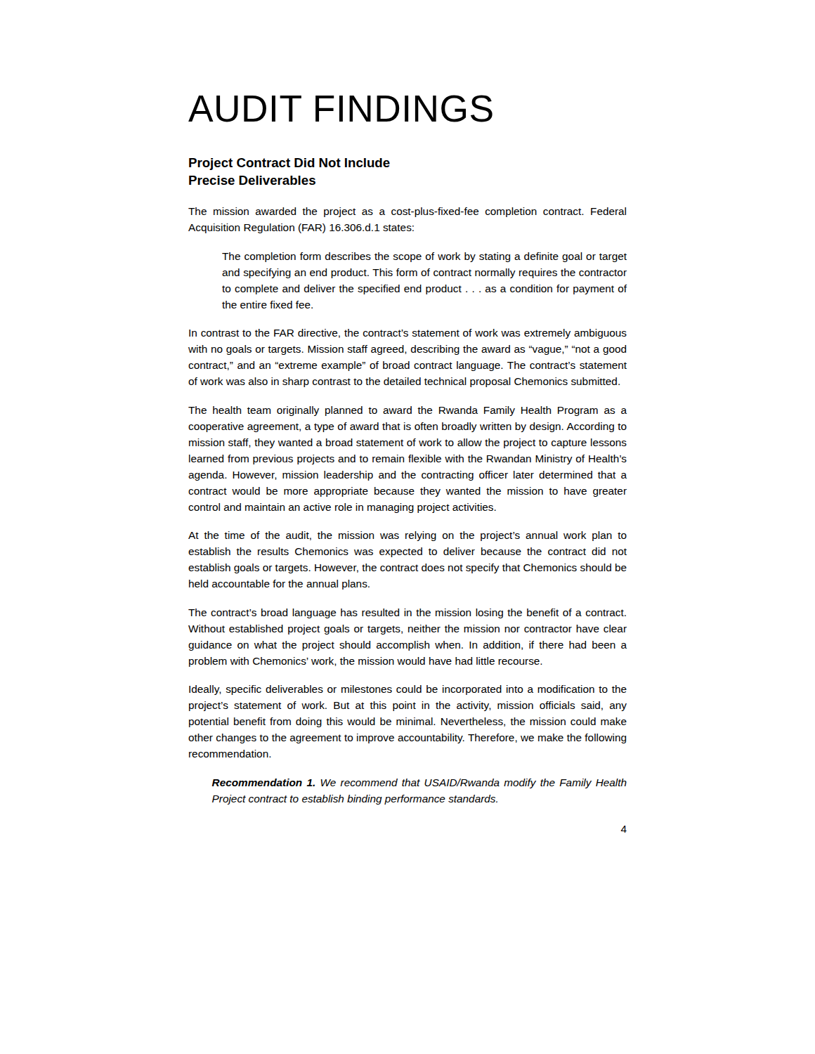AUDIT FINDINGS
Project Contract Did Not Include
Precise Deliverables
The mission awarded the project as a cost-plus-fixed-fee completion contract. Federal Acquisition Regulation (FAR) 16.306.d.1 states:
The completion form describes the scope of work by stating a definite goal or target and specifying an end product. This form of contract normally requires the contractor to complete and deliver the specified end product . . . as a condition for payment of the entire fixed fee.
In contrast to the FAR directive, the contract’s statement of work was extremely ambiguous with no goals or targets. Mission staff agreed, describing the award as “vague,” “not a good contract,” and an “extreme example” of broad contract language. The contract’s statement of work was also in sharp contrast to the detailed technical proposal Chemonics submitted.
The health team originally planned to award the Rwanda Family Health Program as a cooperative agreement, a type of award that is often broadly written by design. According to mission staff, they wanted a broad statement of work to allow the project to capture lessons learned from previous projects and to remain flexible with the Rwandan Ministry of Health’s agenda. However, mission leadership and the contracting officer later determined that a contract would be more appropriate because they wanted the mission to have greater control and maintain an active role in managing project activities.
At the time of the audit, the mission was relying on the project’s annual work plan to establish the results Chemonics was expected to deliver because the contract did not establish goals or targets. However, the contract does not specify that Chemonics should be held accountable for the annual plans.
The contract’s broad language has resulted in the mission losing the benefit of a contract. Without established project goals or targets, neither the mission nor contractor have clear guidance on what the project should accomplish when. In addition, if there had been a problem with Chemonics’ work, the mission would have had little recourse.
Ideally, specific deliverables or milestones could be incorporated into a modification to the project’s statement of work. But at this point in the activity, mission officials said, any potential benefit from doing this would be minimal. Nevertheless, the mission could make other changes to the agreement to improve accountability. Therefore, we make the following recommendation.
Recommendation 1. We recommend that USAID/Rwanda modify the Family Health Project contract to establish binding performance standards.
4